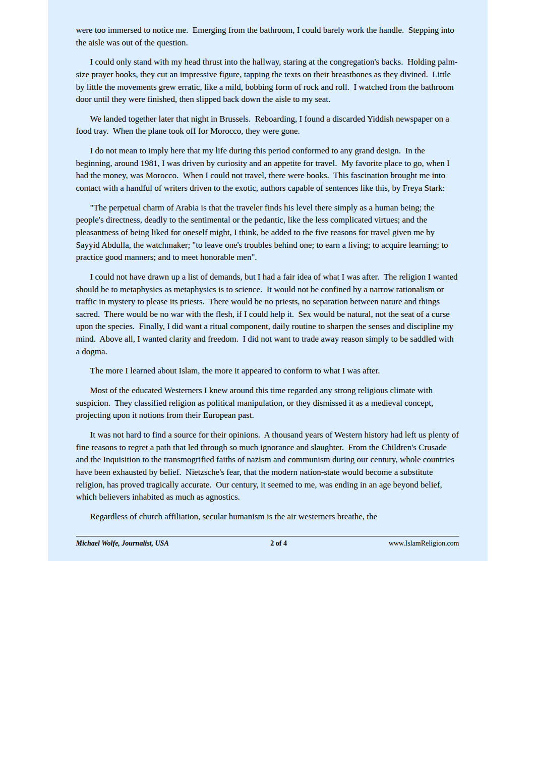were too immersed to notice me. Emerging from the bathroom, I could barely work the handle. Stepping into the aisle was out of the question.
I could only stand with my head thrust into the hallway, staring at the congregation's backs. Holding palm-size prayer books, they cut an impressive figure, tapping the texts on their breastbones as they divined. Little by little the movements grew erratic, like a mild, bobbing form of rock and roll. I watched from the bathroom door until they were finished, then slipped back down the aisle to my seat.
We landed together later that night in Brussels. Reboarding, I found a discarded Yiddish newspaper on a food tray. When the plane took off for Morocco, they were gone.
I do not mean to imply here that my life during this period conformed to any grand design. In the beginning, around 1981, I was driven by curiosity and an appetite for travel. My favorite place to go, when I had the money, was Morocco. When I could not travel, there were books. This fascination brought me into contact with a handful of writers driven to the exotic, authors capable of sentences like this, by Freya Stark:
"The perpetual charm of Arabia is that the traveler finds his level there simply as a human being; the people's directness, deadly to the sentimental or the pedantic, like the less complicated virtues; and the pleasantness of being liked for oneself might, I think, be added to the five reasons for travel given me by Sayyid Abdulla, the watchmaker; "to leave one's troubles behind one; to earn a living; to acquire learning; to practice good manners; and to meet honorable men".
I could not have drawn up a list of demands, but I had a fair idea of what I was after. The religion I wanted should be to metaphysics as metaphysics is to science. It would not be confined by a narrow rationalism or traffic in mystery to please its priests. There would be no priests, no separation between nature and things sacred. There would be no war with the flesh, if I could help it. Sex would be natural, not the seat of a curse upon the species. Finally, I did want a ritual component, daily routine to sharpen the senses and discipline my mind. Above all, I wanted clarity and freedom. I did not want to trade away reason simply to be saddled with a dogma.
The more I learned about Islam, the more it appeared to conform to what I was after.
Most of the educated Westerners I knew around this time regarded any strong religious climate with suspicion. They classified religion as political manipulation, or they dismissed it as a medieval concept, projecting upon it notions from their European past.
It was not hard to find a source for their opinions. A thousand years of Western history had left us plenty of fine reasons to regret a path that led through so much ignorance and slaughter. From the Children's Crusade and the Inquisition to the transmogrified faiths of nazism and communism during our century, whole countries have been exhausted by belief. Nietzsche's fear, that the modern nation-state would become a substitute religion, has proved tragically accurate. Our century, it seemed to me, was ending in an age beyond belief, which believers inhabited as much as agnostics.
Regardless of church affiliation, secular humanism is the air westerners breathe, the
Michael Wolfe, Journalist, USA 2 of 4 www.IslamReligion.com